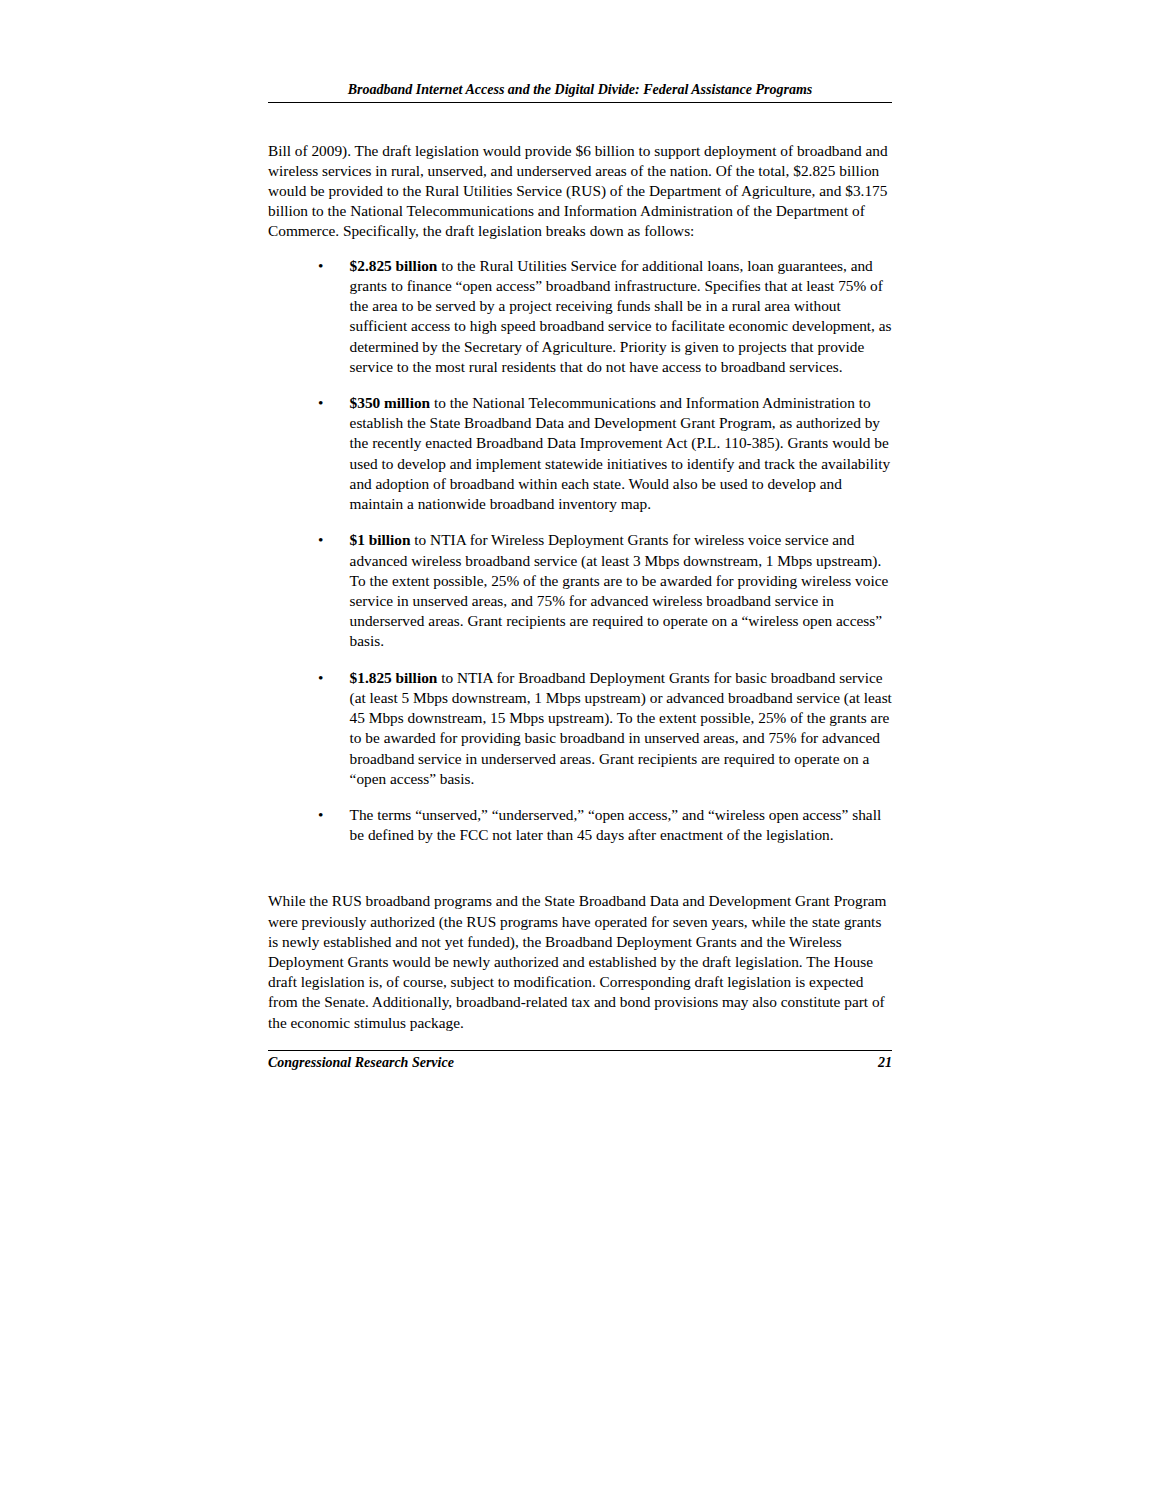Broadband Internet Access and the Digital Divide: Federal Assistance Programs
Bill of 2009). The draft legislation would provide $6 billion to support deployment of broadband and wireless services in rural, unserved, and underserved areas of the nation. Of the total, $2.825 billion would be provided to the Rural Utilities Service (RUS) of the Department of Agriculture, and $3.175 billion to the National Telecommunications and Information Administration of the Department of Commerce. Specifically, the draft legislation breaks down as follows:
$2.825 billion to the Rural Utilities Service for additional loans, loan guarantees, and grants to finance “open access” broadband infrastructure. Specifies that at least 75% of the area to be served by a project receiving funds shall be in a rural area without sufficient access to high speed broadband service to facilitate economic development, as determined by the Secretary of Agriculture. Priority is given to projects that provide service to the most rural residents that do not have access to broadband services.
$350 million to the National Telecommunications and Information Administration to establish the State Broadband Data and Development Grant Program, as authorized by the recently enacted Broadband Data Improvement Act (P.L. 110-385). Grants would be used to develop and implement statewide initiatives to identify and track the availability and adoption of broadband within each state. Would also be used to develop and maintain a nationwide broadband inventory map.
$1 billion to NTIA for Wireless Deployment Grants for wireless voice service and advanced wireless broadband service (at least 3 Mbps downstream, 1 Mbps upstream). To the extent possible, 25% of the grants are to be awarded for providing wireless voice service in unserved areas, and 75% for advanced wireless broadband service in underserved areas. Grant recipients are required to operate on a “wireless open access” basis.
$1.825 billion to NTIA for Broadband Deployment Grants for basic broadband service (at least 5 Mbps downstream, 1 Mbps upstream) or advanced broadband service (at least 45 Mbps downstream, 15 Mbps upstream). To the extent possible, 25% of the grants are to be awarded for providing basic broadband in unserved areas, and 75% for advanced broadband service in underserved areas. Grant recipients are required to operate on a “open access” basis.
The terms “unserved,” “underserved,” “open access,” and “wireless open access” shall be defined by the FCC not later than 45 days after enactment of the legislation.
While the RUS broadband programs and the State Broadband Data and Development Grant Program were previously authorized (the RUS programs have operated for seven years, while the state grants is newly established and not yet funded), the Broadband Deployment Grants and the Wireless Deployment Grants would be newly authorized and established by the draft legislation. The House draft legislation is, of course, subject to modification. Corresponding draft legislation is expected from the Senate. Additionally, broadband-related tax and bond provisions may also constitute part of the economic stimulus package.
Congressional Research Service 21